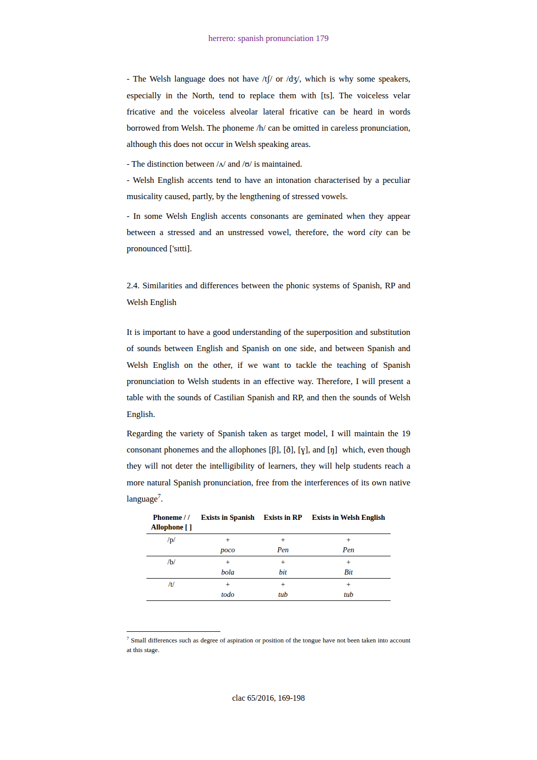herrero: spanish pronunciation 179
- The Welsh language does not have /tʃ/ or /dʒ/, which is why some speakers, especially in the North, tend to replace them with [ts]. The voiceless velar fricative and the voiceless alveolar lateral fricative can be heard in words borrowed from Welsh. The phoneme /h/ can be omitted in careless pronunciation, although this does not occur in Welsh speaking areas.
- The distinction between /ʌ/ and /ʊ/ is maintained.
- Welsh English accents tend to have an intonation characterised by a peculiar musicality caused, partly, by the lengthening of stressed vowels.
- In some Welsh English accents consonants are geminated when they appear between a stressed and an unstressed vowel, therefore, the word city can be pronounced ['sɪtti].
2.4. Similarities and differences between the phonic systems of Spanish, RP and Welsh English
It is important to have a good understanding of the superposition and substitution of sounds between English and Spanish on one side, and between Spanish and Welsh English on the other, if we want to tackle the teaching of Spanish pronunciation to Welsh students in an effective way. Therefore, I will present a table with the sounds of Castilian Spanish and RP, and then the sounds of Welsh English.
Regarding the variety of Spanish taken as target model, I will maintain the 19 consonant phonemes and the allophones [β], [ð], [ɣ], and [ŋ] which, even though they will not deter the intelligibility of learners, they will help students reach a more natural Spanish pronunciation, free from the interferences of its own native language7.
| Phoneme / / Allophone [ ] | Exists in Spanish | Exists in RP | Exists in Welsh English |
| --- | --- | --- | --- |
| /p/ | + | + | + |
| | poco | Pen | Pen |
| /b/ | + | + | + |
| | bola | bit | Bit |
| /t/ | + | + | + |
| | todo | tub | tub |
7 Small differences such as degree of aspiration or position of the tongue have not been taken into account at this stage.
clac 65/2016, 169-198